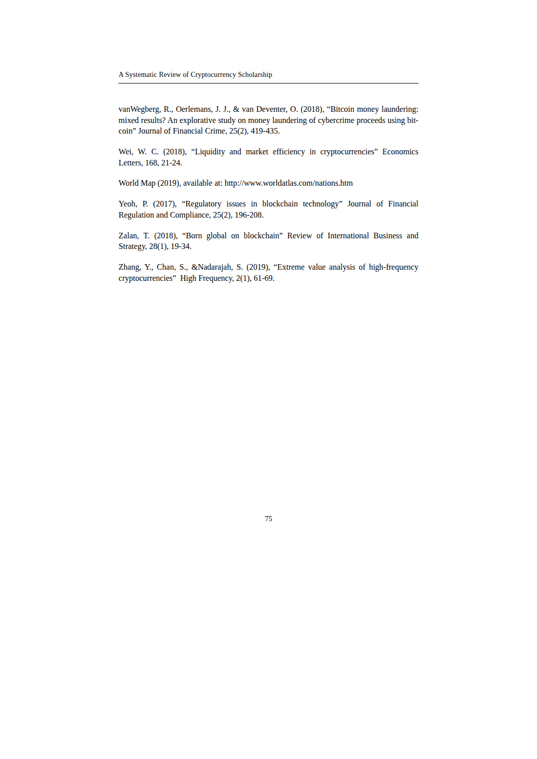A Systematic Review of Cryptocurrency Scholarship
vanWegberg, R., Oerlemans, J. J., & van Deventer, O. (2018), “Bitcoin money laundering: mixed results? An explorative study on money laundering of cybercrime proceeds using bitcoin” Journal of Financial Crime, 25(2), 419-435.
Wei, W. C. (2018), “Liquidity and market efficiency in cryptocurrencies” Economics Letters, 168, 21-24.
World Map (2019), available at: http://www.worldatlas.com/nations.htm
Yeoh, P. (2017), “Regulatory issues in blockchain technology” Journal of Financial Regulation and Compliance, 25(2), 196-208.
Zalan, T. (2018), “Born global on blockchain” Review of International Business and Strategy, 28(1), 19-34.
Zhang, Y., Chan, S., &Nadarajah, S. (2019), “Extreme value analysis of high-frequency cryptocurrencies” High Frequency, 2(1), 61-69.
75